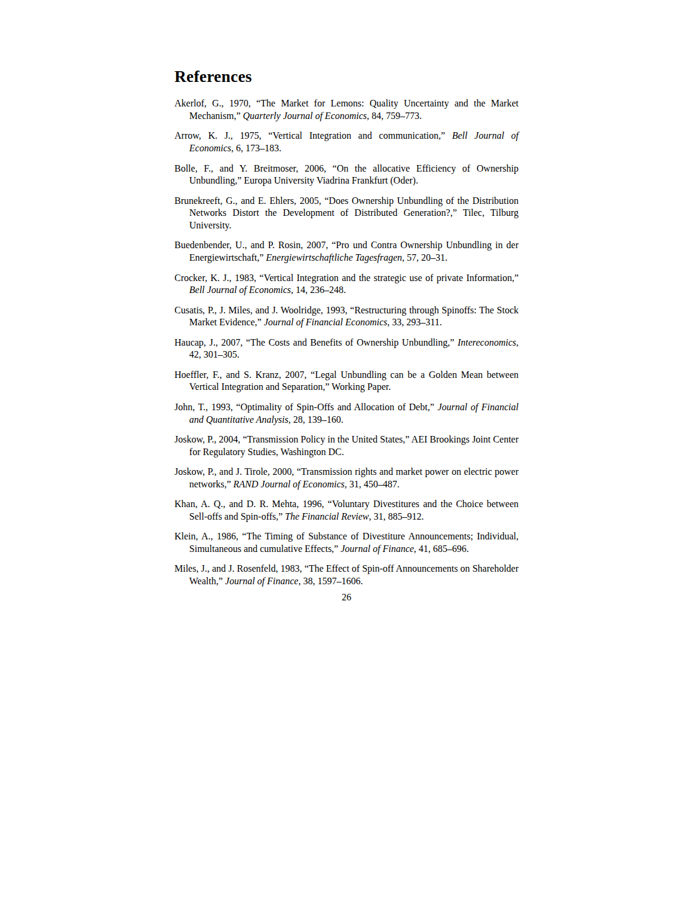References
Akerlof, G., 1970, “The Market for Lemons: Quality Uncertainty and the Market Mechanism,” Quarterly Journal of Economics, 84, 759–773.
Arrow, K. J., 1975, “Vertical Integration and communication,” Bell Journal of Economics, 6, 173–183.
Bolle, F., and Y. Breitmoser, 2006, “On the allocative Efficiency of Ownership Unbundling,” Europa University Viadrina Frankfurt (Oder).
Brunekreeft, G., and E. Ehlers, 2005, “Does Ownership Unbundling of the Distribution Networks Distort the Development of Distributed Generation?,” Tilec, Tilburg University.
Buedenbender, U., and P. Rosin, 2007, “Pro und Contra Ownership Unbundling in der Energiewirtschaft,” Energiewirtschaftliche Tagesfragen, 57, 20–31.
Crocker, K. J., 1983, “Vertical Integration and the strategic use of private Information,” Bell Journal of Economics, 14, 236–248.
Cusatis, P., J. Miles, and J. Woolridge, 1993, “Restructuring through Spinoffs: The Stock Market Evidence,” Journal of Financial Economics, 33, 293–311.
Haucap, J., 2007, “The Costs and Benefits of Ownership Unbundling,” Intereconomics, 42, 301–305.
Hoeffler, F., and S. Kranz, 2007, “Legal Unbundling can be a Golden Mean between Vertical Integration and Separation,” Working Paper.
John, T., 1993, “Optimality of Spin-Offs and Allocation of Debt,” Journal of Financial and Quantitative Analysis, 28, 139–160.
Joskow, P., 2004, “Transmission Policy in the United States,” AEI Brookings Joint Center for Regulatory Studies, Washington DC.
Joskow, P., and J. Tirole, 2000, “Transmission rights and market power on electric power networks,” RAND Journal of Economics, 31, 450–487.
Khan, A. Q., and D. R. Mehta, 1996, “Voluntary Divestitures and the Choice between Sell-offs and Spin-offs,” The Financial Review, 31, 885–912.
Klein, A., 1986, “The Timing of Substance of Divestiture Announcements; Individual, Simultaneous and cumulative Effects,” Journal of Finance, 41, 685–696.
Miles, J., and J. Rosenfeld, 1983, “The Effect of Spin-off Announcements on Shareholder Wealth,” Journal of Finance, 38, 1597–1606.
26